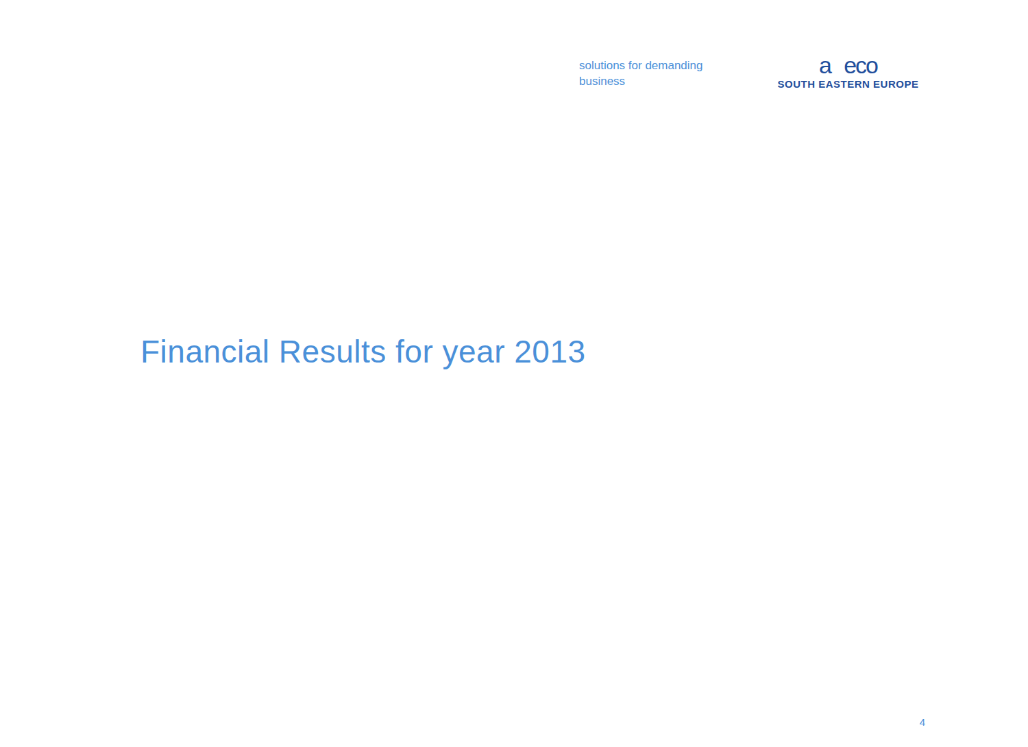solutions for demanding business
a    eco
SOUTH EASTERN EUROPE
Financial Results for year 2013
4